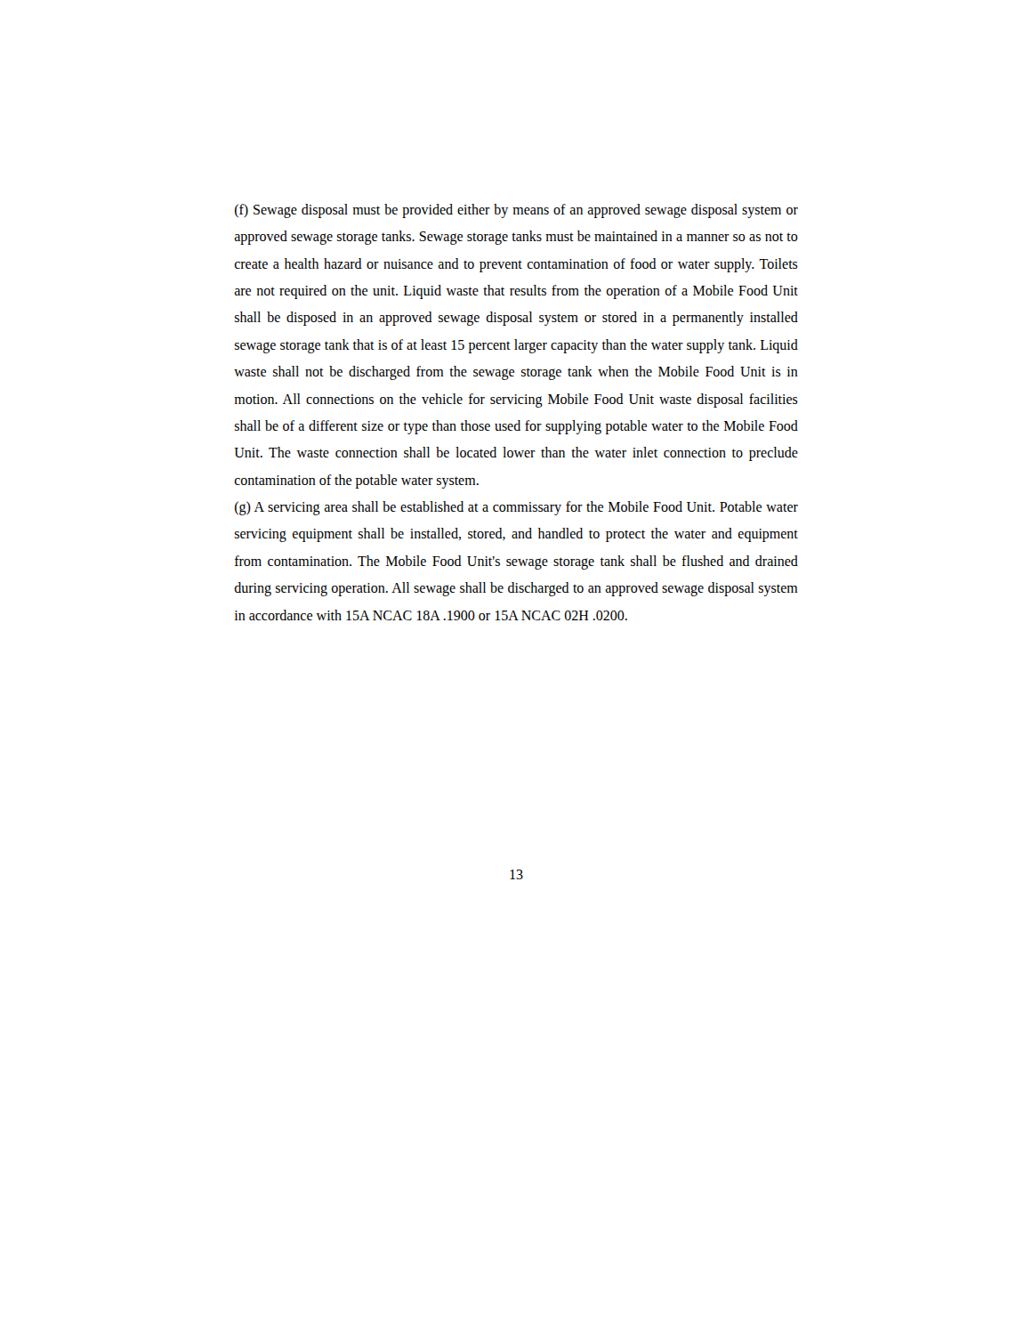(f) Sewage disposal must be provided either by means of an approved sewage disposal system or approved sewage storage tanks. Sewage storage tanks must be maintained in a manner so as not to create a health hazard or nuisance and to prevent contamination of food or water supply. Toilets are not required on the unit. Liquid waste that results from the operation of a Mobile Food Unit shall be disposed in an approved sewage disposal system or stored in a permanently installed sewage storage tank that is of at least 15 percent larger capacity than the water supply tank. Liquid waste shall not be discharged from the sewage storage tank when the Mobile Food Unit is in motion. All connections on the vehicle for servicing Mobile Food Unit waste disposal facilities shall be of a different size or type than those used for supplying potable water to the Mobile Food Unit. The waste connection shall be located lower than the water inlet connection to preclude contamination of the potable water system.
(g) A servicing area shall be established at a commissary for the Mobile Food Unit. Potable water servicing equipment shall be installed, stored, and handled to protect the water and equipment from contamination. The Mobile Food Unit's sewage storage tank shall be flushed and drained during servicing operation. All sewage shall be discharged to an approved sewage disposal system in accordance with 15A NCAC 18A .1900 or 15A NCAC 02H .0200.
13